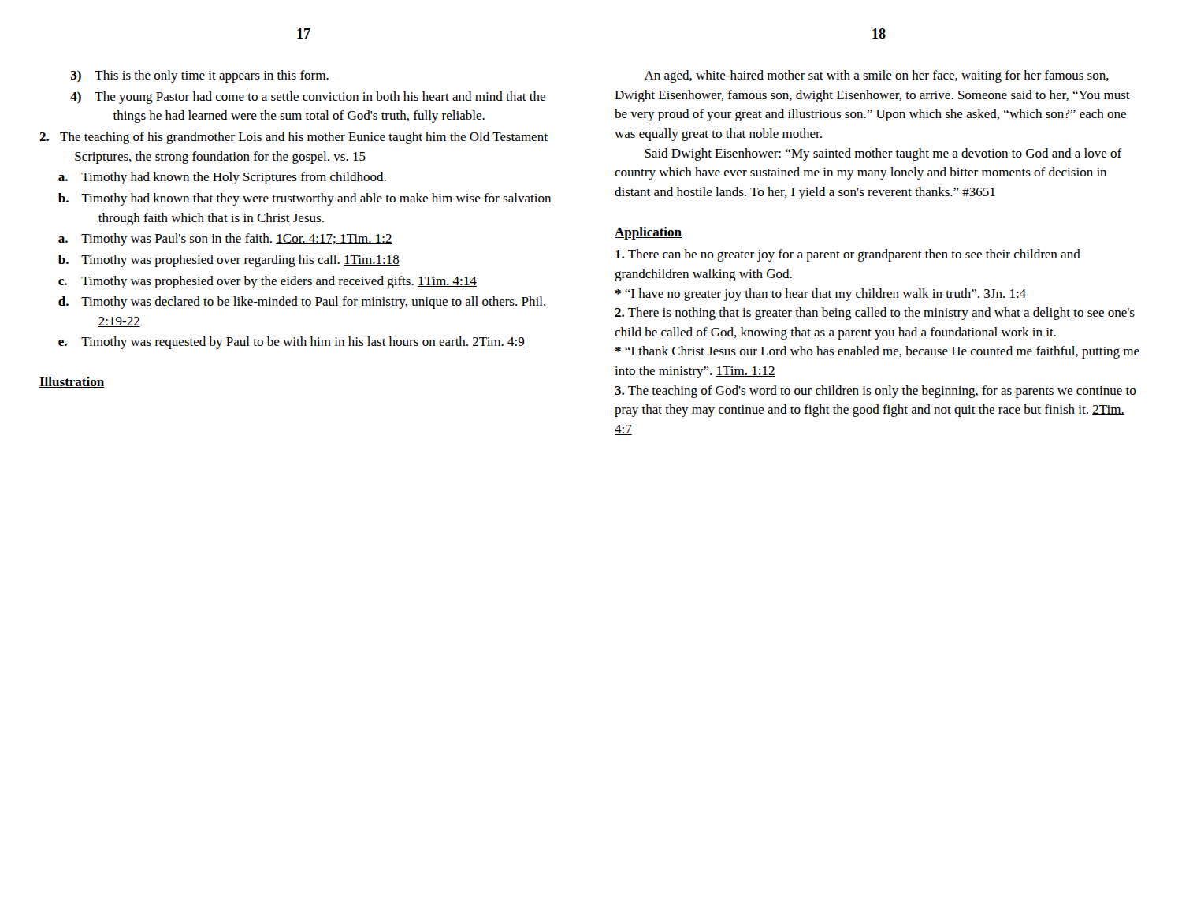17
3) This is the only time it appears in this form.
4) The young Pastor had come to a settle conviction in both his heart and mind that the things he had learned were the sum total of God's truth, fully reliable.
2. The teaching of his grandmother Lois and his mother Eunice taught him the Old Testament Scriptures, the strong foundation for the gospel. vs. 15
a. Timothy had known the Holy Scriptures from childhood.
b. Timothy had known that they were trustworthy and able to make him wise for salvation through faith which that is in Christ Jesus.
a. Timothy was Paul's son in the faith. 1Cor. 4:17; 1Tim. 1:2
b. Timothy was prophesied over regarding his call. 1Tim.1:18
c. Timothy was prophesied over by the eiders and received gifts. 1Tim. 4:14
d. Timothy was declared to be like-minded to Paul for ministry, unique to all others. Phil. 2:19-22
e. Timothy was requested by Paul to be with him in his last hours on earth. 2Tim. 4:9
Illustration
18
An aged, white-haired mother sat with a smile on her face, waiting for her famous son, Dwight Eisenhower, famous son, dwight Eisenhower, to arrive. Someone said to her, “You must be very proud of your great and illustrious son.” Upon which she asked, “which son?” each one was equally great to that noble mother.
Said Dwight Eisenhower: “My sainted mother taught me a devotion to God and a love of country which have ever sustained me in my many lonely and bitter moments of decision in distant and hostile lands. To her, I yield a son's reverent thanks.” #3651
Application
1. There can be no greater joy for a parent or grandparent then to see their children and grandchildren walking with God.
* “I have no greater joy than to hear that my children walk in truth”. 3Jn. 1:4
2. There is nothing that is greater than being called to the ministry and what a delight to see one's child be called of God, knowing that as a parent you had a foundational work in it.
* “I thank Christ Jesus our Lord who has enabled me, because He counted me faithful, putting me into the ministry”. 1Tim. 1:12
3. The teaching of God's word to our children is only the beginning, for as parents we continue to pray that they may continue and to fight the good fight and not quit the race but finish it. 2Tim. 4:7